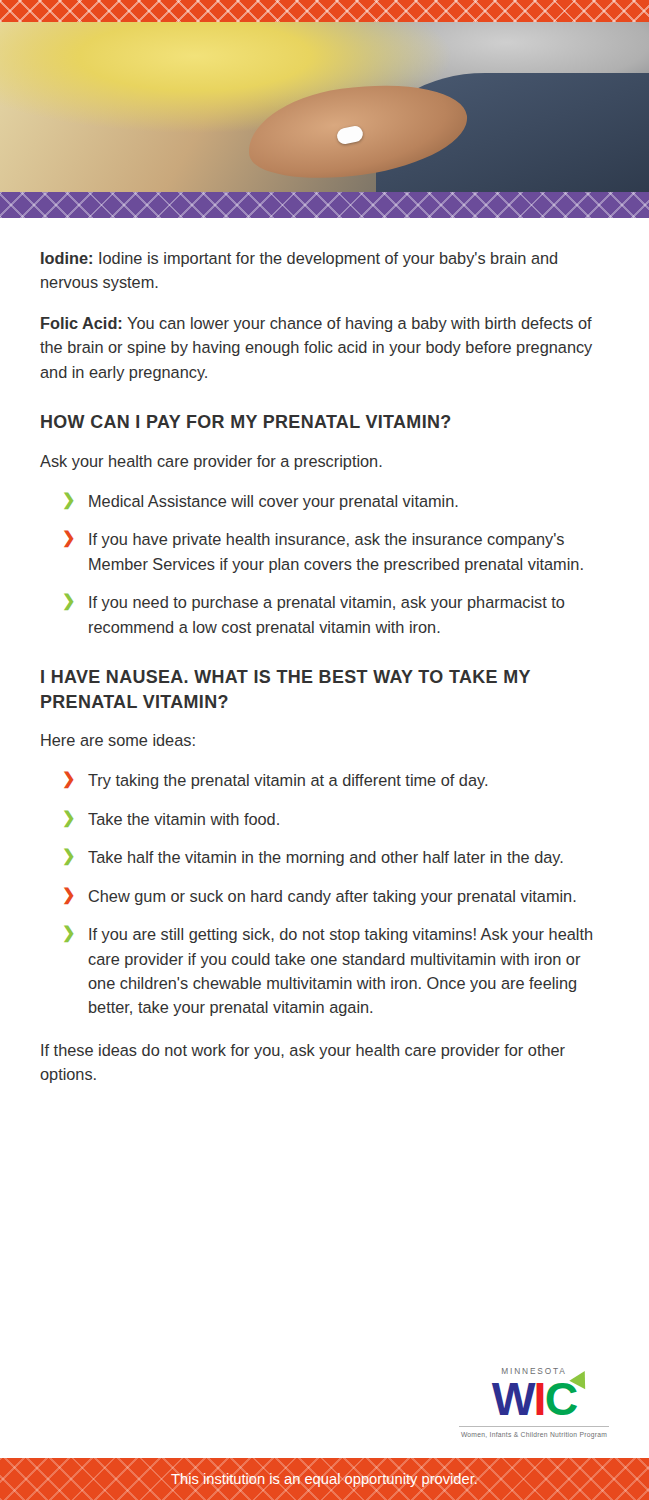Iodine: Iodine is important for the development of your baby's brain and nervous system.
Folic Acid: You can lower your chance of having a baby with birth defects of the brain or spine by having enough folic acid in your body before pregnancy and in early pregnancy.
How can I pay for my prenatal vitamin?
Ask your health care provider for a prescription.
Medical Assistance will cover your prenatal vitamin.
If you have private health insurance, ask the insurance company's Member Services if your plan covers the prescribed prenatal vitamin.
If you need to purchase a prenatal vitamin, ask your pharmacist to recommend a low cost prenatal vitamin with iron.
I have nausea. What is the best way to take my prenatal vitamin?
Here are some ideas:
Try taking the prenatal vitamin at a different time of day.
Take the vitamin with food.
Take half the vitamin in the morning and other half later in the day.
Chew gum or suck on hard candy after taking your prenatal vitamin.
If you are still getting sick, do not stop taking vitamins! Ask your health care provider if you could take one standard multivitamin with iron or one children's chewable multivitamin with iron. Once you are feeling better, take your prenatal vitamin again.
If these ideas do not work for you, ask your health care provider for other options.
MINNESOTA
WIC
Women, Infants & Children Nutrition Program
This institution is an equal opportunity provider.